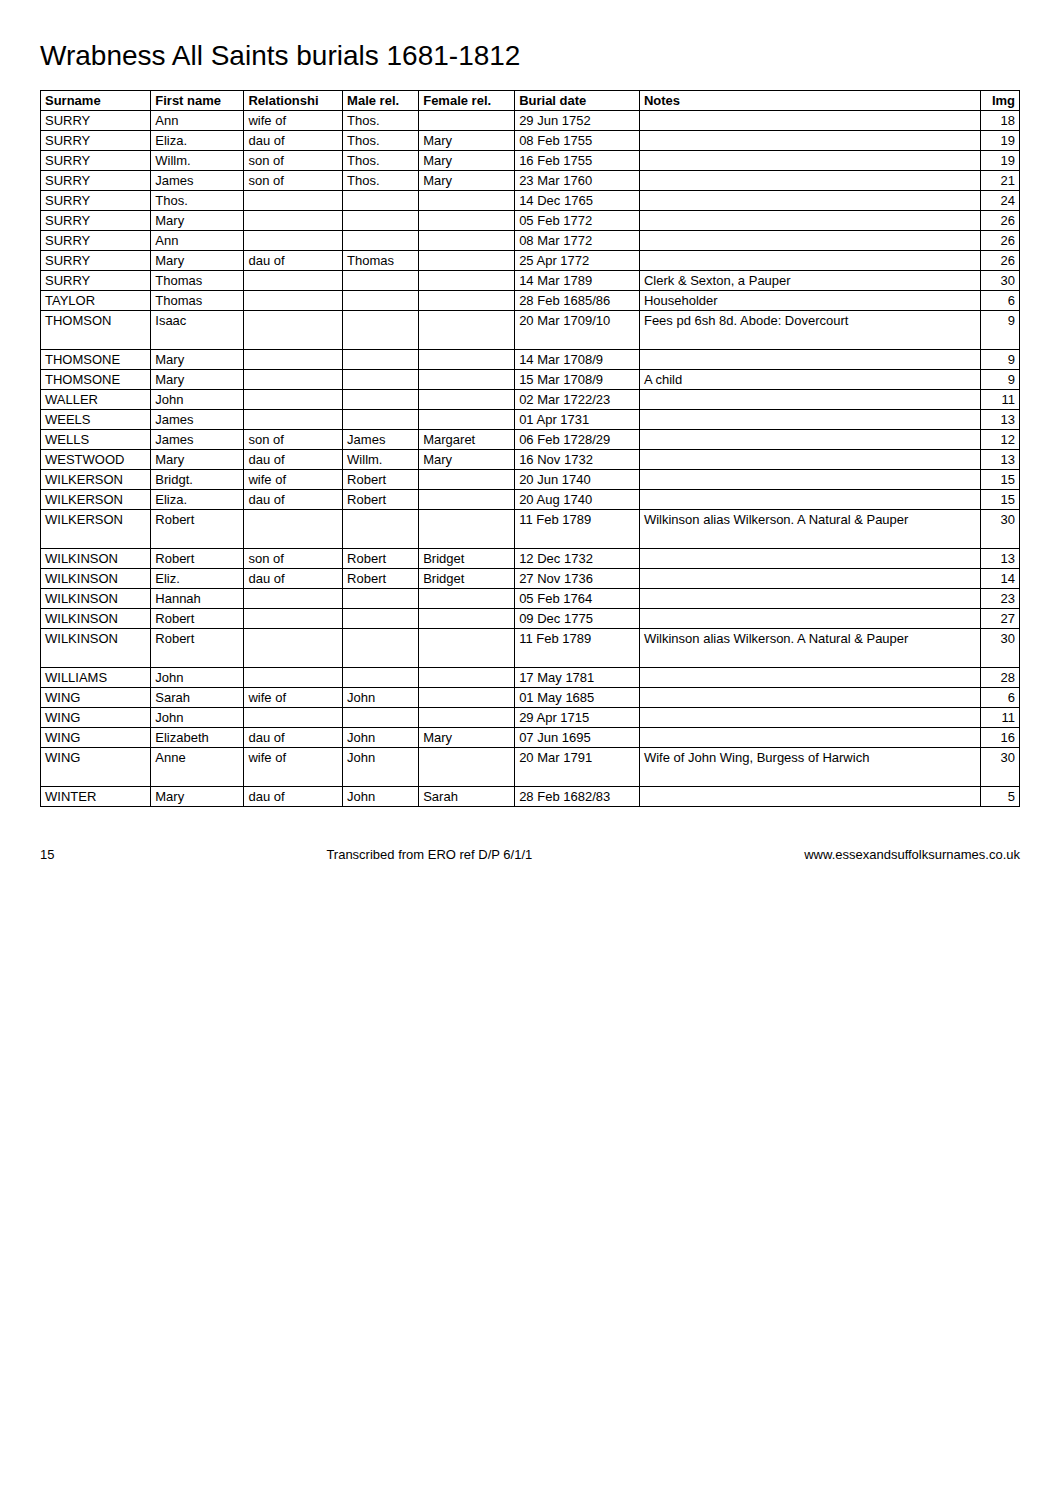Wrabness All Saints burials 1681-1812
| Surname | First name | Relationshi | Male rel. | Female rel. | Burial date | Notes | Img |
| --- | --- | --- | --- | --- | --- | --- | --- |
| SURRY | Ann | wife of | Thos. | | 29 Jun 1752 | | 18 |
| SURRY | Eliza. | dau of | Thos. | Mary | 08 Feb 1755 | | 19 |
| SURRY | Willm. | son of | Thos. | Mary | 16 Feb 1755 | | 19 |
| SURRY | James | son of | Thos. | Mary | 23 Mar 1760 | | 21 |
| SURRY | Thos. | | | | 14 Dec 1765 | | 24 |
| SURRY | Mary | | | | 05 Feb 1772 | | 26 |
| SURRY | Ann | | | | 08 Mar 1772 | | 26 |
| SURRY | Mary | dau of | Thomas | | 25 Apr 1772 | | 26 |
| SURRY | Thomas | | | | 14 Mar 1789 | Clerk & Sexton, a Pauper | 30 |
| TAYLOR | Thomas | | | | 28 Feb 1685/86 | Householder | 6 |
| THOMSON | Isaac | | | | 20 Mar 1709/10 | Fees pd 6sh 8d. Abode: Dovercourt | 9 |
| THOMSONE | Mary | | | | 14 Mar 1708/9 | | 9 |
| THOMSONE | Mary | | | | 15 Mar 1708/9 | A child | 9 |
| WALLER | John | | | | 02 Mar 1722/23 | | 11 |
| WEELS | James | | | | 01 Apr 1731 | | 13 |
| WELLS | James | son of | James | Margaret | 06 Feb 1728/29 | | 12 |
| WESTWOOD | Mary | dau of | Willm. | Mary | 16 Nov 1732 | | 13 |
| WILKERSON | Bridgt. | wife of | Robert | | 20 Jun 1740 | | 15 |
| WILKERSON | Eliza. | dau of | Robert | | 20 Aug 1740 | | 15 |
| WILKERSON | Robert | | | | 11 Feb 1789 | Wilkinson alias Wilkerson. A Natural & Pauper | 30 |
| WILKINSON | Robert | son of | Robert | Bridget | 12 Dec 1732 | | 13 |
| WILKINSON | Eliz. | dau of | Robert | Bridget | 27 Nov 1736 | | 14 |
| WILKINSON | Hannah | | | | 05 Feb 1764 | | 23 |
| WILKINSON | Robert | | | | 09 Dec 1775 | | 27 |
| WILKINSON | Robert | | | | 11 Feb 1789 | Wilkinson alias Wilkerson. A Natural & Pauper | 30 |
| WILLIAMS | John | | | | 17 May 1781 | | 28 |
| WING | Sarah | wife of | John | | 01 May 1685 | | 6 |
| WING | John | | | | 29 Apr 1715 | | 11 |
| WING | Elizabeth | dau of | John | Mary | 07 Jun 1695 | | 16 |
| WING | Anne | wife of | John | | 20 Mar 1791 | Wife of John Wing, Burgess of Harwich | 30 |
| WINTER | Mary | dau of | John | Sarah | 28 Feb 1682/83 | | 5 |
15 Transcribed from ERO ref D/P 6/1/1 www.essexandsuffolksurnames.co.uk